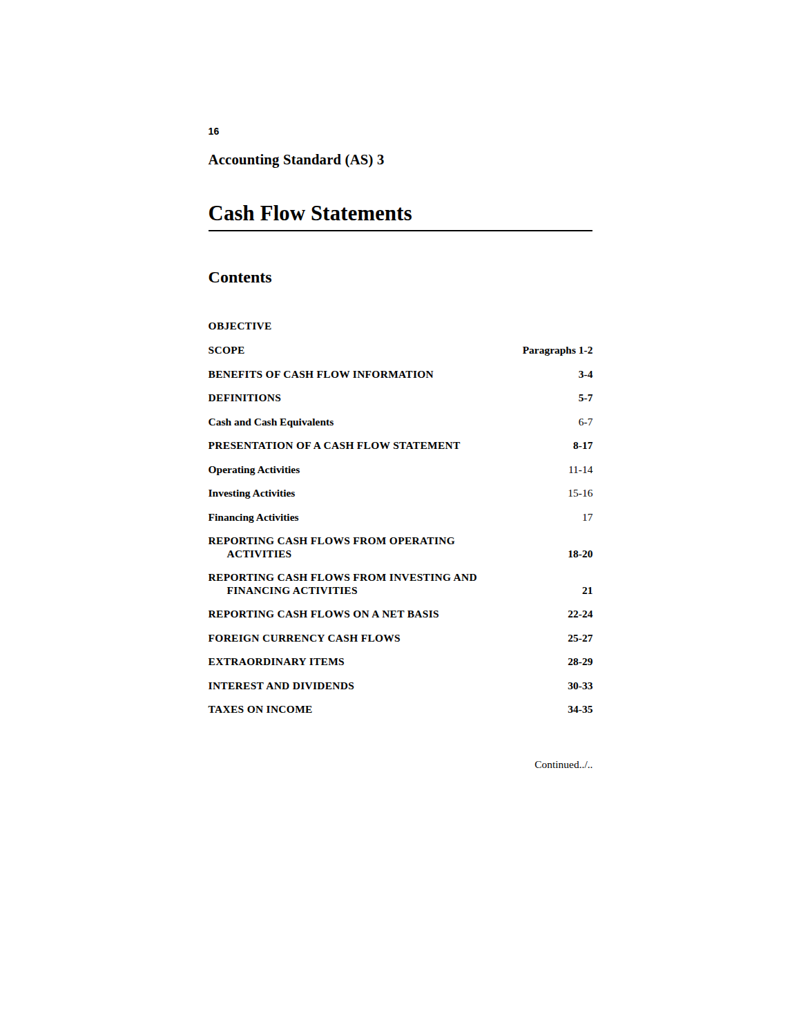16
Accounting Standard (AS) 3
Cash Flow Statements
Contents
| Objective | |
| Scope | Paragraphs 1-2 |
| Benefits of Cash Flow Information | 3-4 |
| Definitions | 5-7 |
| Cash and Cash Equivalents | 6-7 |
| Presentation of a Cash Flow Statement | 8-17 |
| Operating Activities | 11-14 |
| Investing Activities | 15-16 |
| Financing Activities | 17 |
| Reporting Cash Flows from Operating Activities | 18-20 |
| Reporting Cash Flows from Investing and Financing Activities | 21 |
| Reporting Cash Flows on a Net Basis | 22-24 |
| Foreign Currency Cash Flows | 25-27 |
| Extraordinary Items | 28-29 |
| Interest and Dividends | 30-33 |
| Taxes on Income | 34-35 |
Continued../..